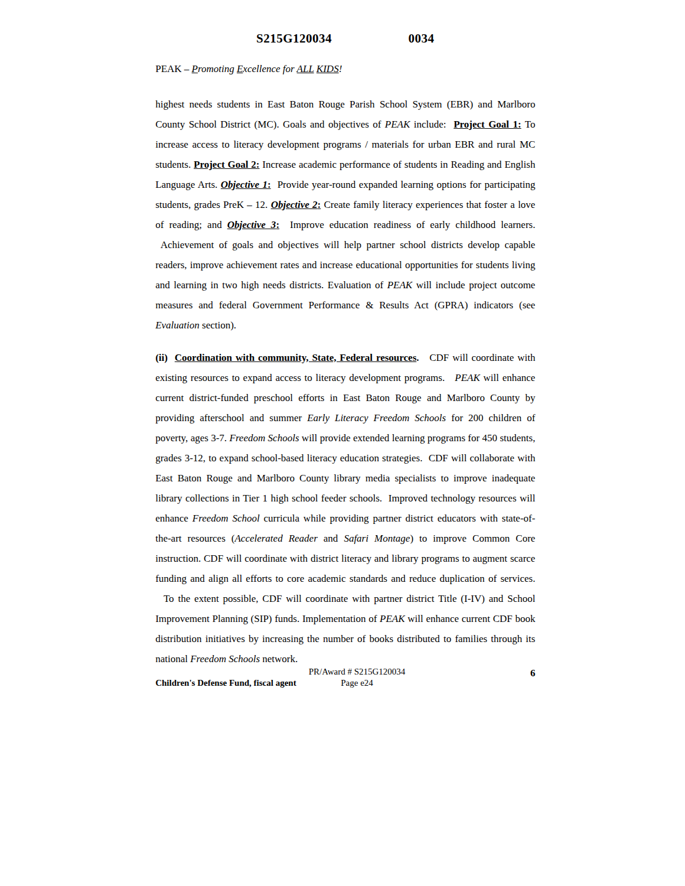S215G1200340034
PEAK – Promoting Excellence for ALL KIDS!
highest needs students in East Baton Rouge Parish School System (EBR) and Marlboro County School District (MC). Goals and objectives of PEAK include: Project Goal 1: To increase access to literacy development programs / materials for urban EBR and rural MC students. Project Goal 2: Increase academic performance of students in Reading and English Language Arts. Objective 1: Provide year-round expanded learning options for participating students, grades PreK – 12. Objective 2: Create family literacy experiences that foster a love of reading; and Objective 3: Improve education readiness of early childhood learners. Achievement of goals and objectives will help partner school districts develop capable readers, improve achievement rates and increase educational opportunities for students living and learning in two high needs districts. Evaluation of PEAK will include project outcome measures and federal Government Performance & Results Act (GPRA) indicators (see Evaluation section).
(ii) Coordination with community, State, Federal resources. CDF will coordinate with existing resources to expand access to literacy development programs. PEAK will enhance current district-funded preschool efforts in East Baton Rouge and Marlboro County by providing afterschool and summer Early Literacy Freedom Schools for 200 children of poverty, ages 3-7. Freedom Schools will provide extended learning programs for 450 students, grades 3-12, to expand school-based literacy education strategies. CDF will collaborate with East Baton Rouge and Marlboro County library media specialists to improve inadequate library collections in Tier 1 high school feeder schools. Improved technology resources will enhance Freedom School curricula while providing partner district educators with state-of-the-art resources (Accelerated Reader and Safari Montage) to improve Common Core instruction. CDF will coordinate with district literacy and library programs to augment scarce funding and align all efforts to core academic standards and reduce duplication of services. To the extent possible, CDF will coordinate with partner district Title (I-IV) and School Improvement Planning (SIP) funds. Implementation of PEAK will enhance current CDF book distribution initiatives by increasing the number of books distributed to families through its national Freedom Schools network.
Children's Defense Fund, fiscal agent PR/Award # S215G120034
Page e24 6